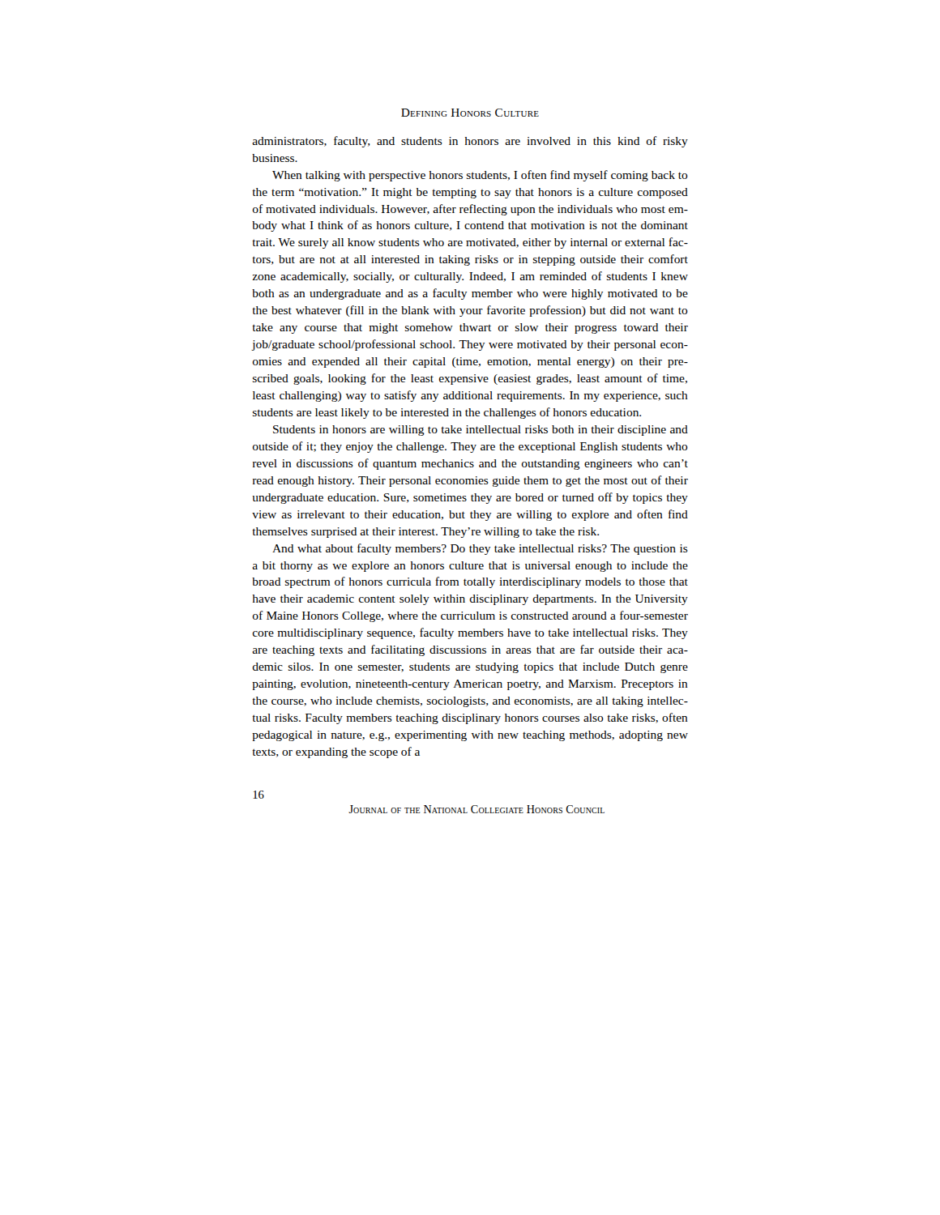Defining Honors Culture
administrators, faculty, and students in honors are involved in this kind of risky business.
When talking with perspective honors students, I often find myself coming back to the term “motivation.” It might be tempting to say that honors is a culture composed of motivated individuals. However, after reflecting upon the individuals who most embody what I think of as honors culture, I contend that motivation is not the dominant trait. We surely all know students who are motivated, either by internal or external factors, but are not at all interested in taking risks or in stepping outside their comfort zone academically, socially, or culturally. Indeed, I am reminded of students I knew both as an undergraduate and as a faculty member who were highly motivated to be the best whatever (fill in the blank with your favorite profession) but did not want to take any course that might somehow thwart or slow their progress toward their job/graduate school/professional school. They were motivated by their personal economies and expended all their capital (time, emotion, mental energy) on their prescribed goals, looking for the least expensive (easiest grades, least amount of time, least challenging) way to satisfy any additional requirements. In my experience, such students are least likely to be interested in the challenges of honors education.
Students in honors are willing to take intellectual risks both in their discipline and outside of it; they enjoy the challenge. They are the exceptional English students who revel in discussions of quantum mechanics and the outstanding engineers who can’t read enough history. Their personal economies guide them to get the most out of their undergraduate education. Sure, sometimes they are bored or turned off by topics they view as irrelevant to their education, but they are willing to explore and often find themselves surprised at their interest. They’re willing to take the risk.
And what about faculty members? Do they take intellectual risks? The question is a bit thorny as we explore an honors culture that is universal enough to include the broad spectrum of honors curricula from totally interdisciplinary models to those that have their academic content solely within disciplinary departments. In the University of Maine Honors College, where the curriculum is constructed around a four-semester core multidisciplinary sequence, faculty members have to take intellectual risks. They are teaching texts and facilitating discussions in areas that are far outside their academic silos. In one semester, students are studying topics that include Dutch genre painting, evolution, nineteenth-century American poetry, and Marxism. Preceptors in the course, who include chemists, sociologists, and economists, are all taking intellectual risks. Faculty members teaching disciplinary honors courses also take risks, often pedagogical in nature, e.g., experimenting with new teaching methods, adopting new texts, or expanding the scope of a
16
Journal of the National Collegiate Honors Council